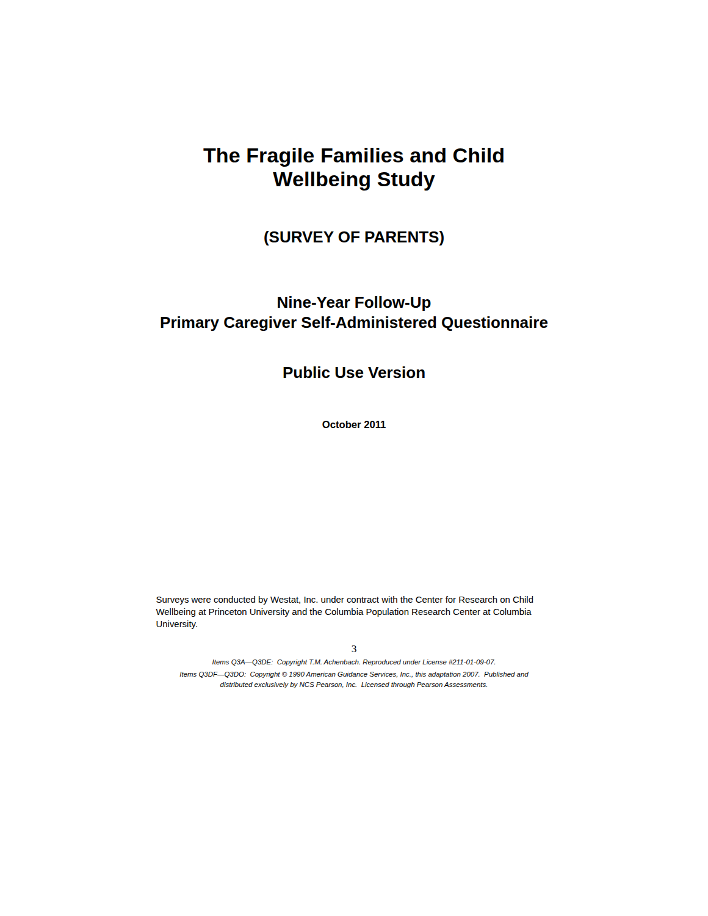The Fragile Families and Child Wellbeing Study
(SURVEY OF PARENTS)
Nine-Year Follow-UpPrimary Caregiver Self-Administered Questionnaire
Public Use Version
October 2011
Surveys were conducted by Westat, Inc. under contract with the Center for Research on Child Wellbeing at Princeton University and the Columbia Population Research Center at Columbia University.
3
Items Q3A—Q3DE: Copyright T.M. Achenbach. Reproduced under License #211-01-09-07. Items Q3DF—Q3DO: Copyright © 1990 American Guidance Services, Inc., this adaptation 2007. Published and distributed exclusively by NCS Pearson, Inc. Licensed through Pearson Assessments.